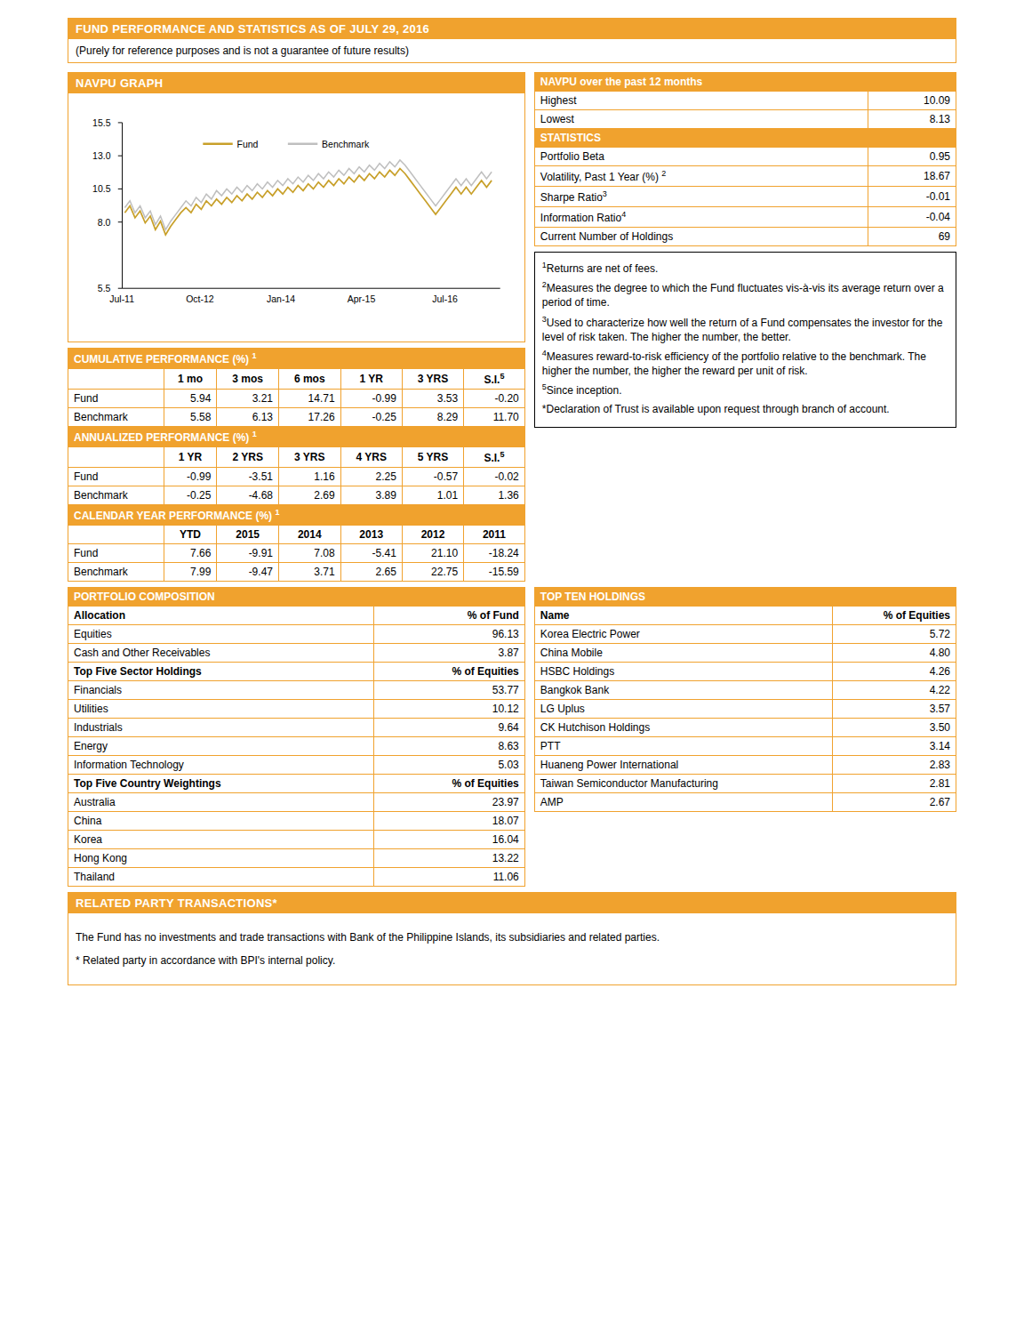FUND PERFORMANCE AND STATISTICS AS OF JULY 29, 2016
(Purely for reference purposes and is not a guarantee of future results)
NAVPU GRAPH
15.5 13.0 10.5 8.0 5.5 Jul-11 Oct-12 Jan-14 Apr-15 Jul-16 Fund Benchmark
| CUMULATIVE PERFORMANCE (%) 1 |
| | 1 mo | 3 mos | 6 mos | 1 YR | 3 YRS | S.I. 5 |
| Fund | 5.94 | 3.21 | 14.71 | -0.99 | 3.53 | -0.20 |
| Benchmark | 5.58 | 6.13 | 17.26 | -0.25 | 8.29 | 11.70 |
| ANNUALIZED PERFORMANCE (%) 1 |
| | 1 YR | 2 YRS | 3 YRS | 4 YRS | 5 YRS | S.I. 5 |
| Fund | -0.99 | -3.51 | 1.16 | 2.25 | -0.57 | -0.02 |
| Benchmark | -0.25 | -4.68 | 2.69 | 3.89 | 1.01 | 1.36 |
| CALENDAR YEAR PERFORMANCE (%) 1 |
| | YTD | 2015 | 2014 | 2013 | 2012 | 2011 |
| Fund | 7.66 | -9.91 | 7.08 | -5.41 | 21.10 | -18.24 |
| Benchmark | 7.99 | -9.47 | 3.71 | 2.65 | 22.75 | -15.59 |
| NAVPU over the past 12 months |
| Highest | 10.09 |
| Lowest | 8.13 |
| STATISTICS |
| Portfolio Beta | 0.95 |
| Volatility, Past 1 Year (%) 2 | 18.67 |
| Sharpe Ratio 3 | -0.01 |
| Information Ratio 4 | -0.04 |
| Current Number of Holdings | 69 |
1Returns are net of fees.
2Measures the degree to which the Fund fluctuates vis-à-vis its average return over a period of time.
3Used to characterize how well the return of a Fund compensates the investor for the level of risk taken. The higher the number, the better.
4Measures reward-to-risk efficiency of the portfolio relative to the benchmark. The higher the number, the higher the reward per unit of risk.
5Since inception.
*Declaration of Trust is available upon request through branch of account.
| PORTFOLIO COMPOSITION |
| Allocation | % of Fund |
| Equities | 96.13 |
| Cash and Other Receivables | 3.87 |
| Top Five Sector Holdings | % of Equities |
| Financials | 53.77 |
| Utilities | 10.12 |
| Industrials | 9.64 |
| Energy | 8.63 |
| Information Technology | 5.03 |
| Top Five Country Weightings | % of Equities |
| Australia | 23.97 |
| China | 18.07 |
| Korea | 16.04 |
| Hong Kong | 13.22 |
| Thailand | 11.06 |
| TOP TEN HOLDINGS |
| Name | % of Equities |
| Korea Electric Power | 5.72 |
| China Mobile | 4.80 |
| HSBC Holdings | 4.26 |
| Bangkok Bank | 4.22 |
| LG Uplus | 3.57 |
| CK Hutchison Holdings | 3.50 |
| PTT | 3.14 |
| Huaneng Power International | 2.83 |
| Taiwan Semiconductor Manufacturing | 2.81 |
| AMP | 2.67 |
RELATED PARTY TRANSACTIONS*
The Fund has no investments and trade transactions with Bank of the Philippine Islands, its subsidiaries and related parties.
* Related party in accordance with BPI's internal policy.